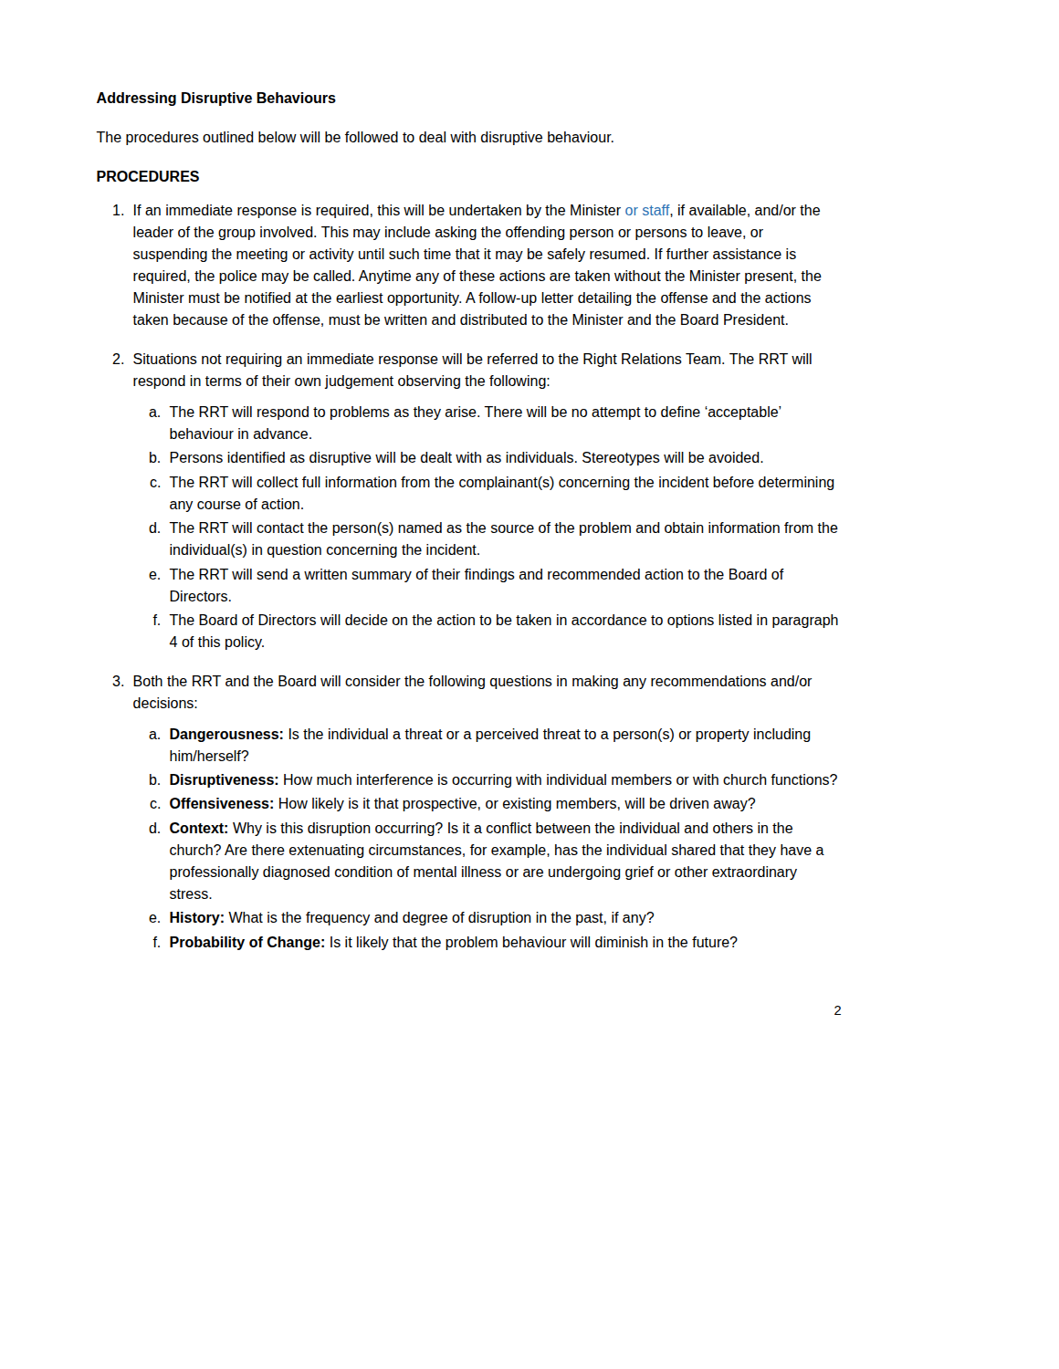Addressing Disruptive Behaviours
The procedures outlined below will be followed to deal with disruptive behaviour.
PROCEDURES
If an immediate response is required, this will be undertaken by the Minister or staff, if available, and/or the leader of the group involved. This may include asking the offending person or persons to leave, or suspending the meeting or activity until such time that it may be safely resumed. If further assistance is required, the police may be called. Anytime any of these actions are taken without the Minister present, the Minister must be notified at the earliest opportunity. A follow-up letter detailing the offense and the actions taken because of the offense, must be written and distributed to the Minister and the Board President.
Situations not requiring an immediate response will be referred to the Right Relations Team. The RRT will respond in terms of their own judgement observing the following:
The RRT will respond to problems as they arise. There will be no attempt to define ‘acceptable’ behaviour in advance.
Persons identified as disruptive will be dealt with as individuals. Stereotypes will be avoided.
The RRT will collect full information from the complainant(s) concerning the incident before determining any course of action.
The RRT will contact the person(s) named as the source of the problem and obtain information from the individual(s) in question concerning the incident.
The RRT will send a written summary of their findings and recommended action to the Board of Directors.
The Board of Directors will decide on the action to be taken in accordance to options listed in paragraph 4 of this policy.
Both the RRT and the Board will consider the following questions in making any recommendations and/or decisions:
Dangerousness: Is the individual a threat or a perceived threat to a person(s) or property including him/herself?
Disruptiveness: How much interference is occurring with individual members or with church functions?
Offensiveness: How likely is it that prospective, or existing members, will be driven away?
Context: Why is this disruption occurring? Is it a conflict between the individual and others in the church? Are there extenuating circumstances, for example, has the individual shared that they have a professionally diagnosed condition of mental illness or are undergoing grief or other extraordinary stress.
History: What is the frequency and degree of disruption in the past, if any?
Probability of Change: Is it likely that the problem behaviour will diminish in the future?
2